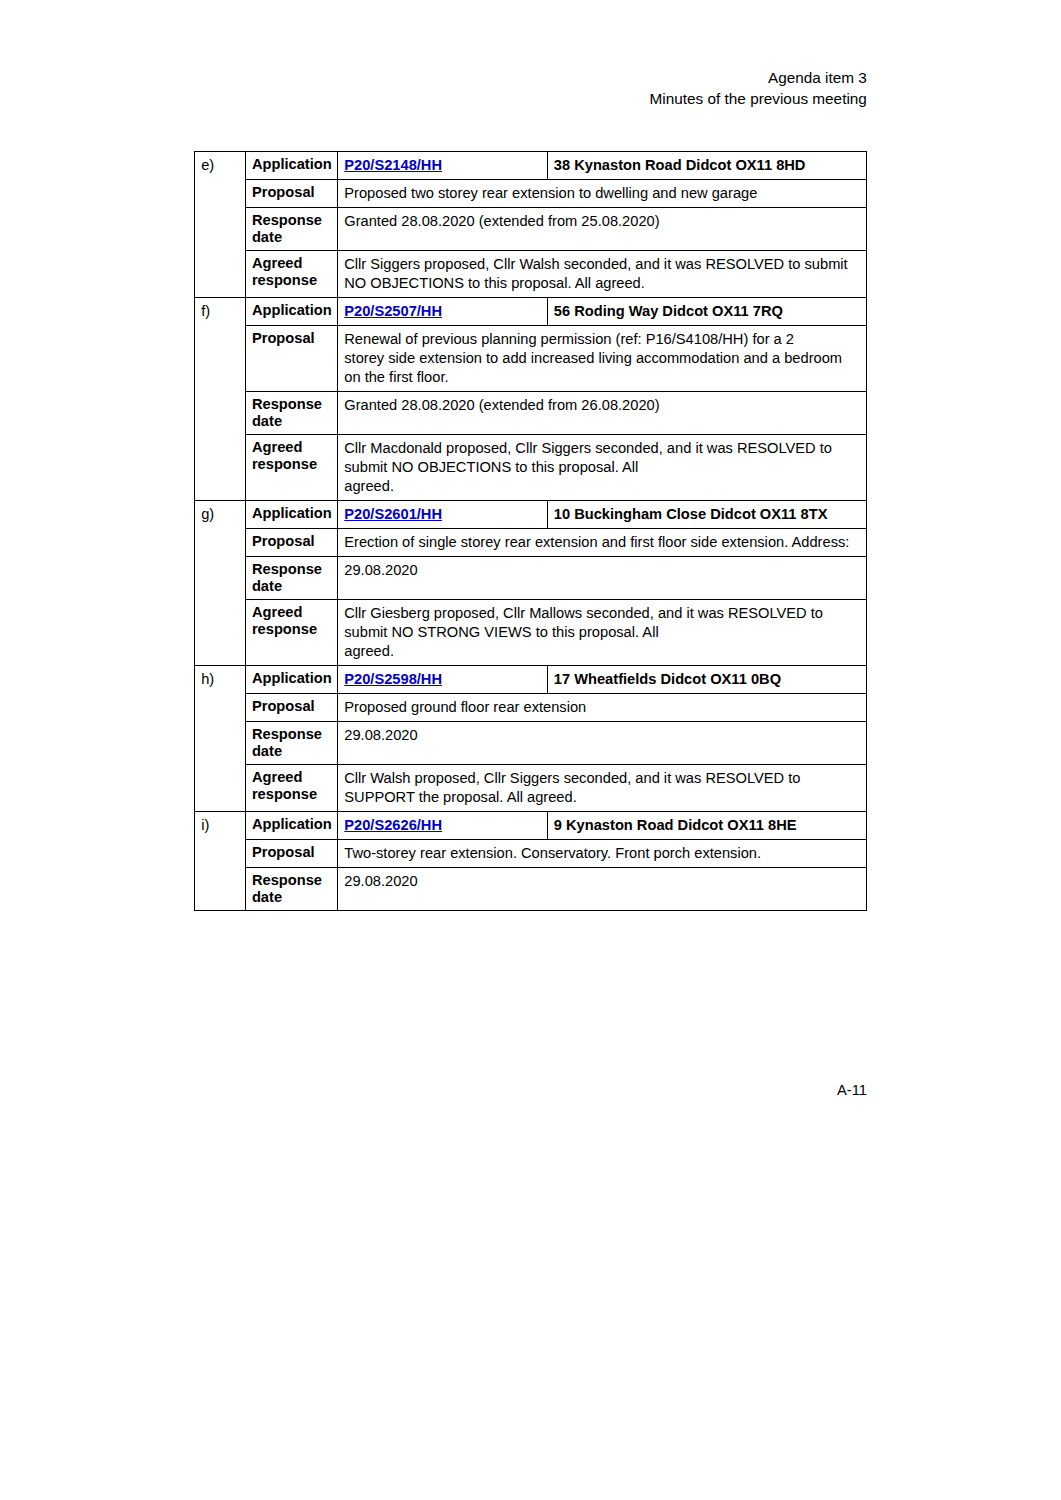Agenda item 3
Minutes of the previous meeting
| e) | Application | P20/S2148/HH | 38 Kynaston Road Didcot OX11 8HD |
| Proposal | Proposed two storey rear extension to dwelling and new garage |
| Response date | Granted 28.08.2020 (extended from 25.08.2020) |
| Agreed response | Cllr Siggers proposed, Cllr Walsh seconded, and it was RESOLVED to submit NO OBJECTIONS to this proposal. All agreed. |
| f) | Application | P20/S2507/HH | 56 Roding Way Didcot OX11 7RQ |
| Proposal | Renewal of previous planning permission (ref: P16/S4108/HH) for a 2 storey side extension to add increased living accommodation and a bedroom on the first floor. |
| Response date | Granted 28.08.2020 (extended from 26.08.2020) |
| Agreed response | Cllr Macdonald proposed, Cllr Siggers seconded, and it was RESOLVED to submit NO OBJECTIONS to this proposal. All agreed. |
| g) | Application | P20/S2601/HH | 10 Buckingham Close Didcot OX11 8TX |
| Proposal | Erection of single storey rear extension and first floor side extension. Address: |
| Response date | 29.08.2020 |
| Agreed response | Cllr Giesberg proposed, Cllr Mallows seconded, and it was RESOLVED to submit NO STRONG VIEWS to this proposal. All agreed. |
| h) | Application | P20/S2598/HH | 17 Wheatfields Didcot OX11 0BQ |
| Proposal | Proposed ground floor rear extension |
| Response date | 29.08.2020 |
| Agreed response | Cllr Walsh proposed, Cllr Siggers seconded, and it was RESOLVED to SUPPORT the proposal. All agreed. |
| i) | Application | P20/S2626/HH | 9 Kynaston Road Didcot OX11 8HE |
| Proposal | Two-storey rear extension. Conservatory. Front porch extension. |
| Response date | 29.08.2020 |
A-11